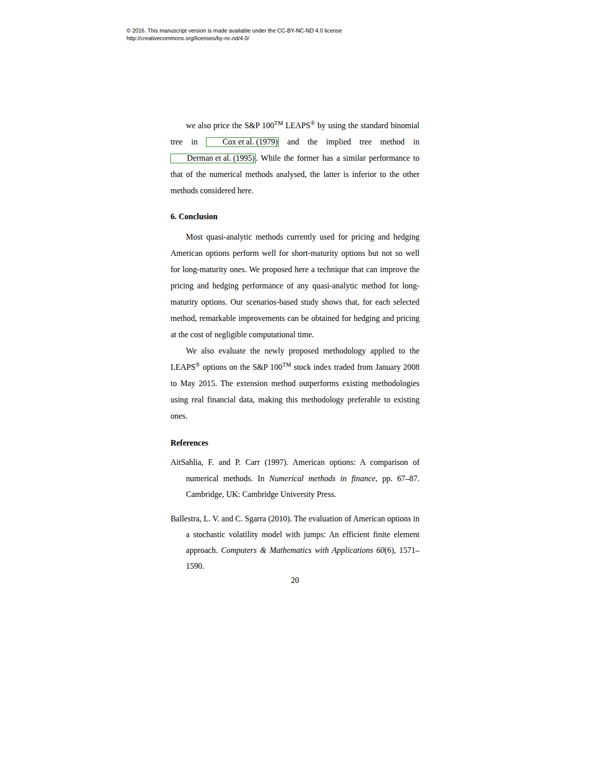© 2016. This manuscript version is made available under the CC-BY-NC-ND 4.0 license
http://creativecommons.org/licenses/by-nc-nd/4.0/
we also price the S&P 100TM LEAPS® by using the standard binomial tree in Cox et al. (1979) and the implied tree method in Derman et al. (1995). While the former has a similar performance to that of the numerical methods analysed, the latter is inferior to the other methods considered here.
6. Conclusion
Most quasi-analytic methods currently used for pricing and hedging American options perform well for short-maturity options but not so well for long-maturity ones. We proposed here a technique that can improve the pricing and hedging performance of any quasi-analytic method for long-maturity options. Our scenarios-based study shows that, for each selected method, remarkable improvements can be obtained for hedging and pricing at the cost of negligible computational time.
We also evaluate the newly proposed methodology applied to the LEAPS® options on the S&P 100TM stock index traded from January 2008 to May 2015. The extension method outperforms existing methodologies using real financial data, making this methodology preferable to existing ones.
References
AitSahlia, F. and P. Carr (1997). American options: A comparison of numerical methods. In Numerical methods in finance, pp. 67–87. Cambridge, UK: Cambridge University Press.
Ballestra, L. V. and C. Sgarra (2010). The evaluation of American options in a stochastic volatility model with jumps: An efficient finite element approach. Computers & Mathematics with Applications 60(6), 1571–1590.
20